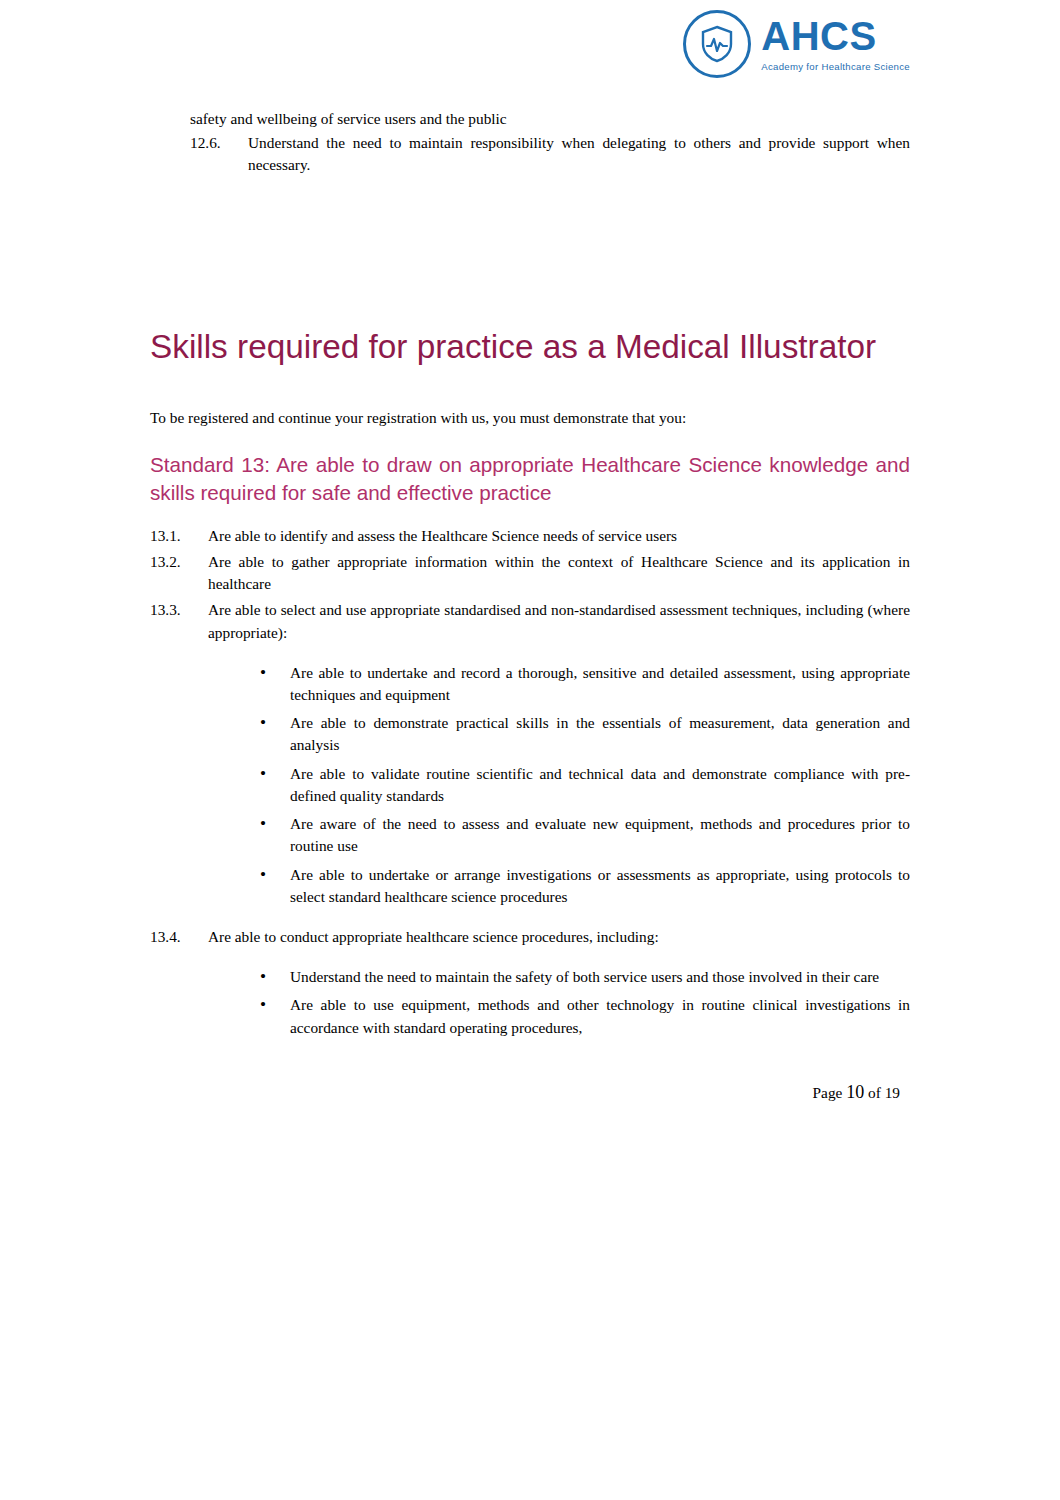AHCS
Academy for Healthcare Science
safety and wellbeing of service users and the public
12.6. Understand the need to maintain responsibility when delegating to others and provide support when necessary.
Skills required for practice as a Medical Illustrator
To be registered and continue your registration with us, you must demonstrate that you:
Standard 13: Are able to draw on appropriate Healthcare Science knowledge and skills required for safe and effective practice
13.1. Are able to identify and assess the Healthcare Science needs of service users
13.2. Are able to gather appropriate information within the context of Healthcare Science and its application in healthcare
13.3. Are able to select and use appropriate standardised and non-standardised assessment techniques, including (where appropriate):
Are able to undertake and record a thorough, sensitive and detailed assessment, using appropriate techniques and equipment
Are able to demonstrate practical skills in the essentials of measurement, data generation and analysis
Are able to validate routine scientific and technical data and demonstrate compliance with pre-defined quality standards
Are aware of the need to assess and evaluate new equipment, methods and procedures prior to routine use
Are able to undertake or arrange investigations or assessments as appropriate, using protocols to select standard healthcare science procedures
13.4. Are able to conduct appropriate healthcare science procedures, including:
Understand the need to maintain the safety of both service users and those involved in their care
Are able to use equipment, methods and other technology in routine clinical investigations in accordance with standard operating procedures,
Page 10 of 19